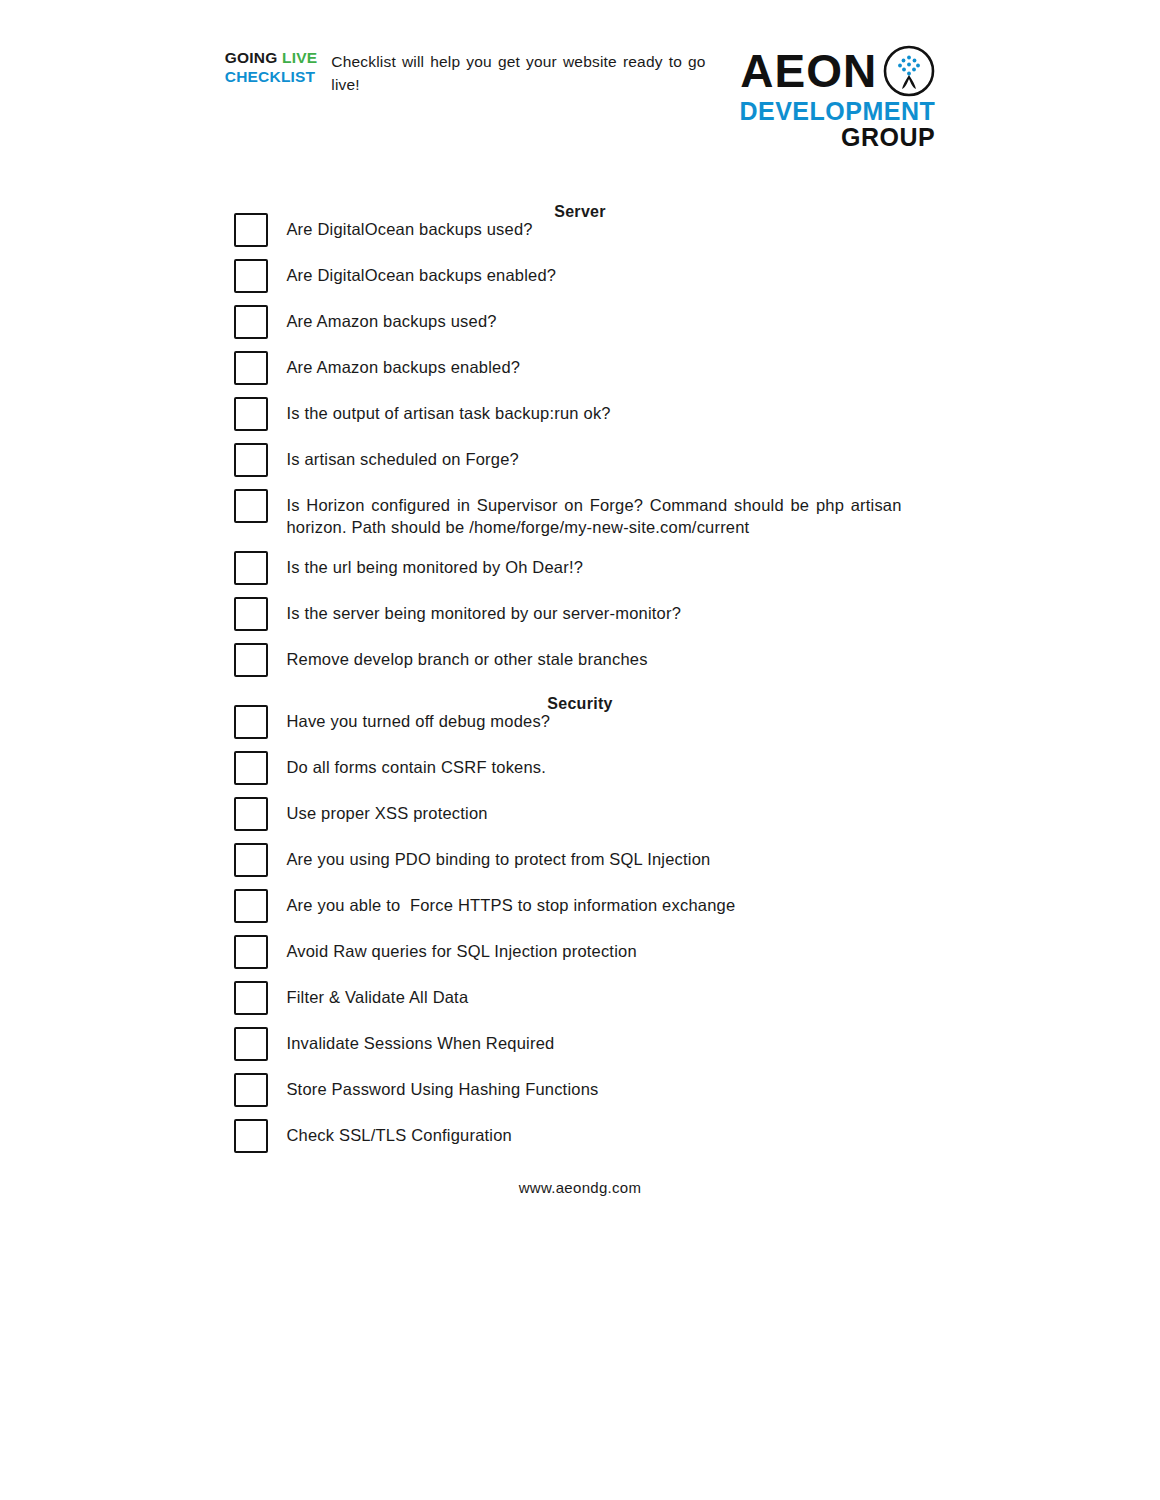GOING LIVE
CHECKLIST
Checklist will help you get your website ready to go live!
AEON
DEVELOPMENT
GROUP
Server
Are DigitalOcean backups used?
Are DigitalOcean backups enabled?
Are Amazon backups used?
Are Amazon backups enabled?
Is the output of artisan task backup:run ok?
Is artisan scheduled on Forge?
Is Horizon configured in Supervisor on Forge? Command should be php artisan horizon. Path should be /home/forge/my-new-site.com/current
Is the url being monitored by Oh Dear!?
Is the server being monitored by our server-monitor?
Remove develop branch or other stale branches
Security
Have you turned off debug modes?
Do all forms contain CSRF tokens.
Use proper XSS protection
Are you using PDO binding to protect from SQL Injection
Are you able to Force HTTPS to stop information exchange
Avoid Raw queries for SQL Injection protection
Filter & Validate All Data
Invalidate Sessions When Required
Store Password Using Hashing Functions
Check SSL/TLS Configuration
www.aeondg.com